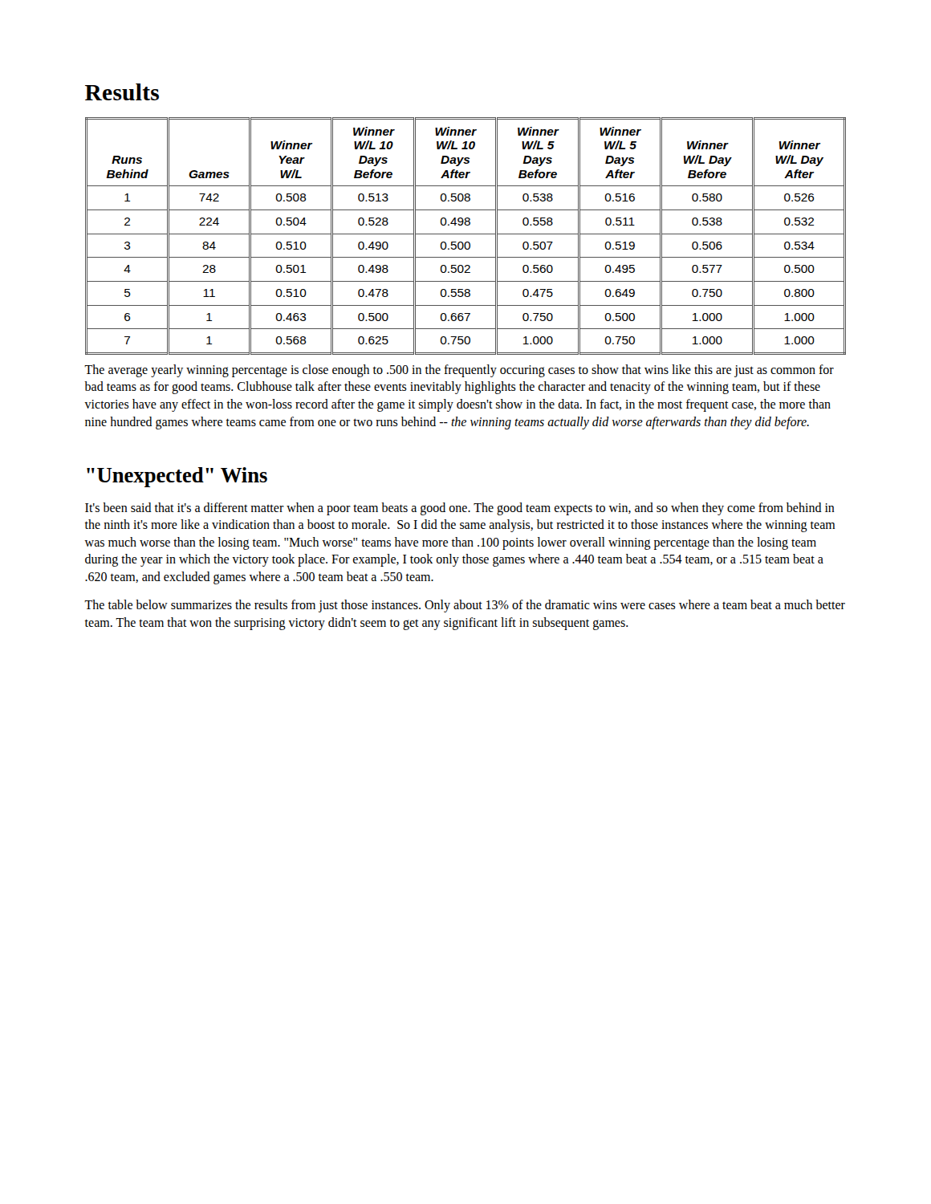Results
| Runs Behind | Games | Winner Year W/L | Winner W/L 10 Days Before | Winner W/L 10 Days After | Winner W/L 5 Days Before | Winner W/L 5 Days After | Winner W/L Day Before | Winner W/L Day After |
| --- | --- | --- | --- | --- | --- | --- | --- | --- |
| 1 | 742 | 0.508 | 0.513 | 0.508 | 0.538 | 0.516 | 0.580 | 0.526 |
| 2 | 224 | 0.504 | 0.528 | 0.498 | 0.558 | 0.511 | 0.538 | 0.532 |
| 3 | 84 | 0.510 | 0.490 | 0.500 | 0.507 | 0.519 | 0.506 | 0.534 |
| 4 | 28 | 0.501 | 0.498 | 0.502 | 0.560 | 0.495 | 0.577 | 0.500 |
| 5 | 11 | 0.510 | 0.478 | 0.558 | 0.475 | 0.649 | 0.750 | 0.800 |
| 6 | 1 | 0.463 | 0.500 | 0.667 | 0.750 | 0.500 | 1.000 | 1.000 |
| 7 | 1 | 0.568 | 0.625 | 0.750 | 1.000 | 0.750 | 1.000 | 1.000 |
The average yearly winning percentage is close enough to .500 in the frequently occuring cases to show that wins like this are just as common for bad teams as for good teams. Clubhouse talk after these events inevitably highlights the character and tenacity of the winning team, but if these victories have any effect in the won-loss record after the game it simply doesn't show in the data. In fact, in the most frequent case, the more than nine hundred games where teams came from one or two runs behind -- the winning teams actually did worse afterwards than they did before.
"Unexpected" Wins
It's been said that it's a different matter when a poor team beats a good one. The good team expects to win, and so when they come from behind in the ninth it's more like a vindication than a boost to morale. So I did the same analysis, but restricted it to those instances where the winning team was much worse than the losing team. "Much worse" teams have more than .100 points lower overall winning percentage than the losing team during the year in which the victory took place. For example, I took only those games where a .440 team beat a .554 team, or a .515 team beat a .620 team, and excluded games where a .500 team beat a .550 team.
The table below summarizes the results from just those instances. Only about 13% of the dramatic wins were cases where a team beat a much better team. The team that won the surprising victory didn't seem to get any significant lift in subsequent games.